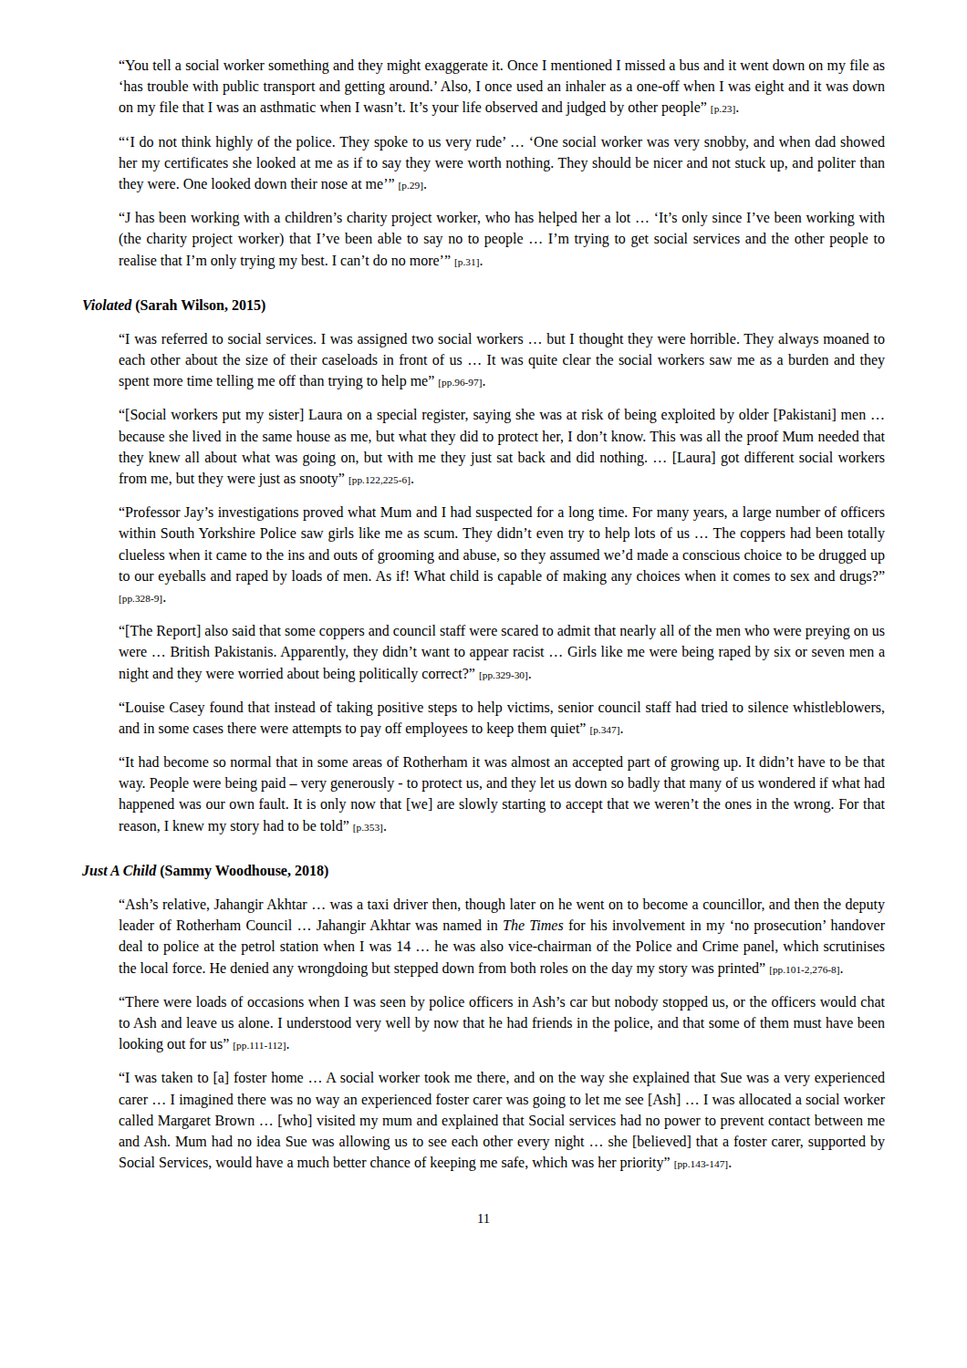“You tell a social worker something and they might exaggerate it. Once I mentioned I missed a bus and it went down on my file as ‘has trouble with public transport and getting around.’ Also, I once used an inhaler as a one-off when I was eight and it was down on my file that I was an asthmatic when I wasn’t. It’s your life observed and judged by other people” [p.23].
“‘I do not think highly of the police. They spoke to us very rude’ … ‘One social worker was very snobby, and when dad showed her my certificates she looked at me as if to say they were worth nothing. They should be nicer and not stuck up, and politer than they were. One looked down their nose at me’” [p.29].
“J has been working with a children’s charity project worker, who has helped her a lot … ‘It’s only since I’ve been working with (the charity project worker) that I’ve been able to say no to people … I’m trying to get social services and the other people to realise that I’m only trying my best. I can’t do no more’” [p.31].
Violated (Sarah Wilson, 2015)
“I was referred to social services. I was assigned two social workers … but I thought they were horrible. They always moaned to each other about the size of their caseloads in front of us … It was quite clear the social workers saw me as a burden and they spent more time telling me off than trying to help me” [pp.96-97].
“[Social workers put my sister] Laura on a special register, saying she was at risk of being exploited by older [Pakistani] men … because she lived in the same house as me, but what they did to protect her, I don’t know. This was all the proof Mum needed that they knew all about what was going on, but with me they just sat back and did nothing. … [Laura] got different social workers from me, but they were just as snooty” [pp.122,225-6].
“Professor Jay’s investigations proved what Mum and I had suspected for a long time. For many years, a large number of officers within South Yorkshire Police saw girls like me as scum. They didn’t even try to help lots of us … The coppers had been totally clueless when it came to the ins and outs of grooming and abuse, so they assumed we’d made a conscious choice to be drugged up to our eyeballs and raped by loads of men. As if! What child is capable of making any choices when it comes to sex and drugs?” [pp.328-9].
“[The Report] also said that some coppers and council staff were scared to admit that nearly all of the men who were preying on us were … British Pakistanis. Apparently, they didn’t want to appear racist … Girls like me were being raped by six or seven men a night and they were worried about being politically correct?” [pp.329-30].
“Louise Casey found that instead of taking positive steps to help victims, senior council staff had tried to silence whistleblowers, and in some cases there were attempts to pay off employees to keep them quiet” [p.347].
“It had become so normal that in some areas of Rotherham it was almost an accepted part of growing up. It didn’t have to be that way. People were being paid – very generously - to protect us, and they let us down so badly that many of us wondered if what had happened was our own fault. It is only now that [we] are slowly starting to accept that we weren’t the ones in the wrong. For that reason, I knew my story had to be told” [p.353].
Just A Child (Sammy Woodhouse, 2018)
“Ash’s relative, Jahangir Akhtar … was a taxi driver then, though later on he went on to become a councillor, and then the deputy leader of Rotherham Council … Jahangir Akhtar was named in The Times for his involvement in my ‘no prosecution’ handover deal to police at the petrol station when I was 14 … he was also vice-chairman of the Police and Crime panel, which scrutinises the local force. He denied any wrongdoing but stepped down from both roles on the day my story was printed” [pp.101-2,276-8].
“There were loads of occasions when I was seen by police officers in Ash’s car but nobody stopped us, or the officers would chat to Ash and leave us alone. I understood very well by now that he had friends in the police, and that some of them must have been looking out for us” [pp.111-112].
“I was taken to [a] foster home … A social worker took me there, and on the way she explained that Sue was a very experienced carer … I imagined there was no way an experienced foster carer was going to let me see [Ash] … I was allocated a social worker called Margaret Brown … [who] visited my mum and explained that Social services had no power to prevent contact between me and Ash. Mum had no idea Sue was allowing us to see each other every night … she [believed] that a foster carer, supported by Social Services, would have a much better chance of keeping me safe, which was her priority” [pp.143-147].
11